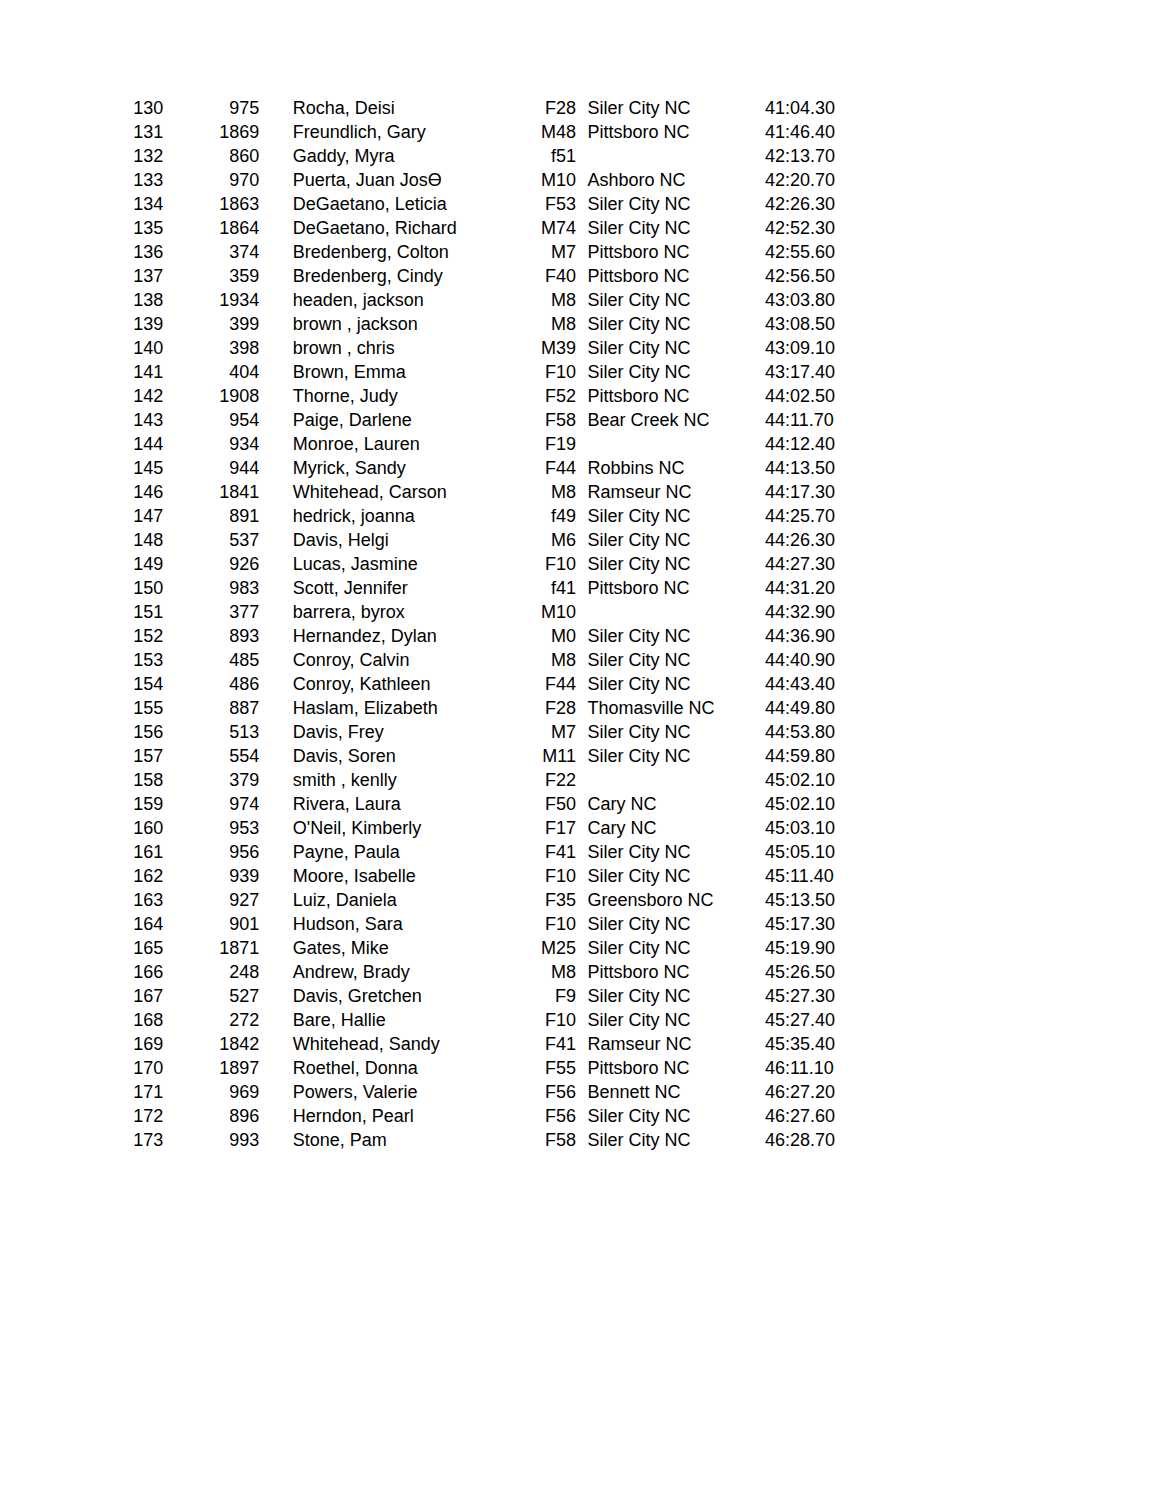| 130 | 975 | Rocha, Deisi | F28 | Siler City NC | 41:04.30 |
| 131 | 1869 | Freundlich, Gary | M48 | Pittsboro NC | 41:46.40 |
| 132 | 860 | Gaddy, Myra | f51 | | 42:13.70 |
| 133 | 970 | Puerta, Juan JosӨ | M10 | Ashboro NC | 42:20.70 |
| 134 | 1863 | DeGaetano, Leticia | F53 | Siler City NC | 42:26.30 |
| 135 | 1864 | DeGaetano, Richard | M74 | Siler City NC | 42:52.30 |
| 136 | 374 | Bredenberg, Colton | M7 | Pittsboro NC | 42:55.60 |
| 137 | 359 | Bredenberg, Cindy | F40 | Pittsboro NC | 42:56.50 |
| 138 | 1934 | headen, jackson | M8 | Siler City NC | 43:03.80 |
| 139 | 399 | brown , jackson | M8 | Siler City NC | 43:08.50 |
| 140 | 398 | brown , chris | M39 | Siler City NC | 43:09.10 |
| 141 | 404 | Brown, Emma | F10 | Siler City NC | 43:17.40 |
| 142 | 1908 | Thorne, Judy | F52 | Pittsboro NC | 44:02.50 |
| 143 | 954 | Paige, Darlene | F58 | Bear Creek NC | 44:11.70 |
| 144 | 934 | Monroe, Lauren | F19 | | 44:12.40 |
| 145 | 944 | Myrick, Sandy | F44 | Robbins NC | 44:13.50 |
| 146 | 1841 | Whitehead, Carson | M8 | Ramseur NC | 44:17.30 |
| 147 | 891 | hedrick, joanna | f49 | Siler City NC | 44:25.70 |
| 148 | 537 | Davis, Helgi | M6 | Siler City NC | 44:26.30 |
| 149 | 926 | Lucas, Jasmine | F10 | Siler City NC | 44:27.30 |
| 150 | 983 | Scott, Jennifer | f41 | Pittsboro NC | 44:31.20 |
| 151 | 377 | barrera, byrox | M10 | | 44:32.90 |
| 152 | 893 | Hernandez, Dylan | M0 | Siler City NC | 44:36.90 |
| 153 | 485 | Conroy, Calvin | M8 | Siler City NC | 44:40.90 |
| 154 | 486 | Conroy, Kathleen | F44 | Siler City NC | 44:43.40 |
| 155 | 887 | Haslam, Elizabeth | F28 | Thomasville NC | 44:49.80 |
| 156 | 513 | Davis, Frey | M7 | Siler City NC | 44:53.80 |
| 157 | 554 | Davis, Soren | M11 | Siler City NC | 44:59.80 |
| 158 | 379 | smith , kenlly | F22 | | 45:02.10 |
| 159 | 974 | Rivera, Laura | F50 | Cary NC | 45:02.10 |
| 160 | 953 | O'Neil, Kimberly | F17 | Cary NC | 45:03.10 |
| 161 | 956 | Payne, Paula | F41 | Siler City NC | 45:05.10 |
| 162 | 939 | Moore, Isabelle | F10 | Siler City NC | 45:11.40 |
| 163 | 927 | Luiz, Daniela | F35 | Greensboro NC | 45:13.50 |
| 164 | 901 | Hudson, Sara | F10 | Siler City NC | 45:17.30 |
| 165 | 1871 | Gates, Mike | M25 | Siler City NC | 45:19.90 |
| 166 | 248 | Andrew, Brady | M8 | Pittsboro NC | 45:26.50 |
| 167 | 527 | Davis, Gretchen | F9 | Siler City NC | 45:27.30 |
| 168 | 272 | Bare, Hallie | F10 | Siler City NC | 45:27.40 |
| 169 | 1842 | Whitehead, Sandy | F41 | Ramseur NC | 45:35.40 |
| 170 | 1897 | Roethel, Donna | F55 | Pittsboro NC | 46:11.10 |
| 171 | 969 | Powers, Valerie | F56 | Bennett NC | 46:27.20 |
| 172 | 896 | Herndon, Pearl | F56 | Siler City NC | 46:27.60 |
| 173 | 993 | Stone, Pam | F58 | Siler City NC | 46:28.70 |